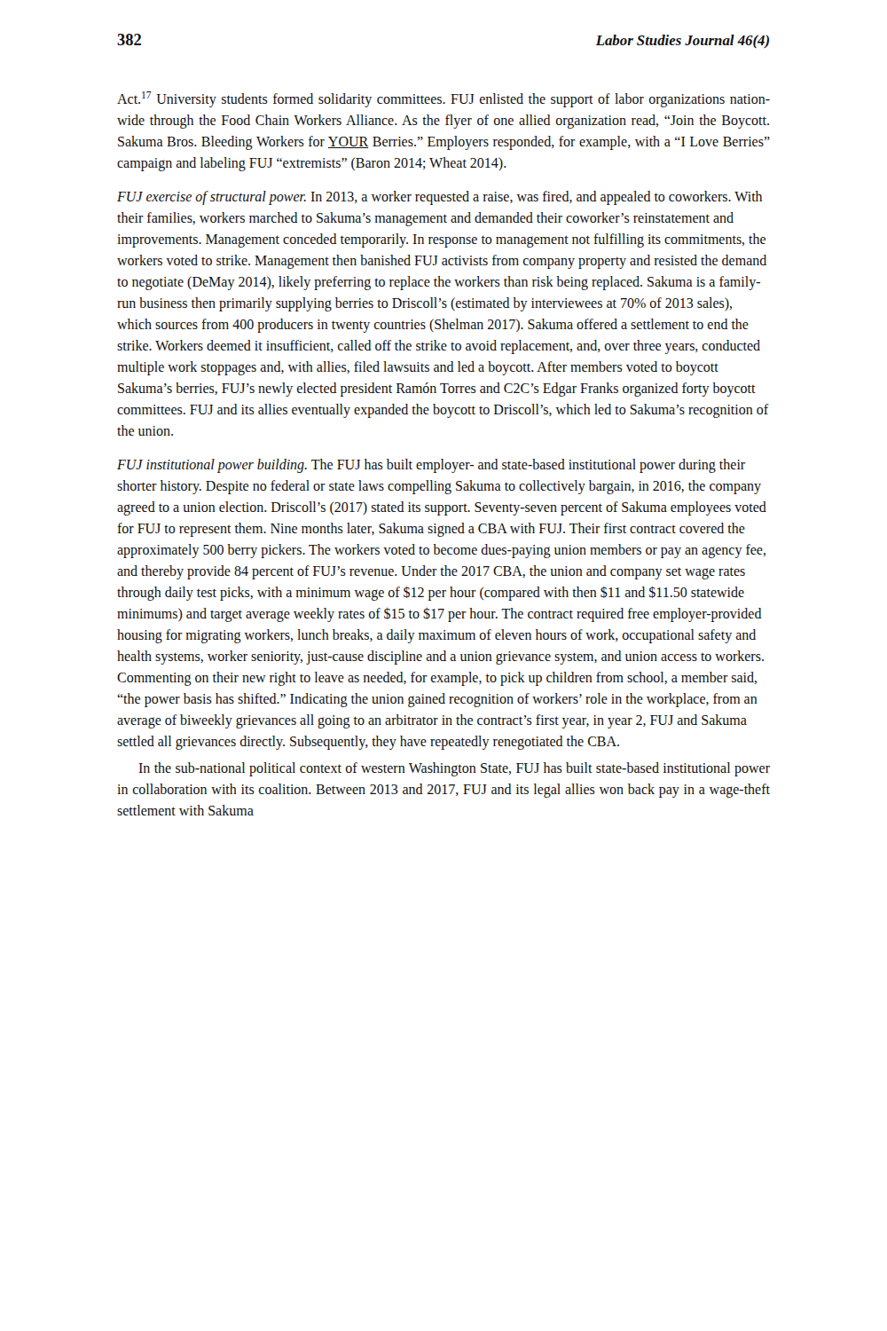382 Labor Studies Journal 46(4)
Act.17 University students formed solidarity committees. FUJ enlisted the support of labor organizations nationwide through the Food Chain Workers Alliance. As the flyer of one allied organization read, “Join the Boycott. Sakuma Bros. Bleeding Workers for YOUR Berries.” Employers responded, for example, with a “I Love Berries” campaign and labeling FUJ “extremists” (Baron 2014; Wheat 2014).
FUJ exercise of structural power.
In 2013, a worker requested a raise, was fired, and appealed to coworkers. With their families, workers marched to Sakuma’s management and demanded their coworker’s reinstatement and improvements. Management conceded temporarily. In response to management not fulfilling its commitments, the workers voted to strike. Management then banished FUJ activists from company property and resisted the demand to negotiate (DeMay 2014), likely preferring to replace the workers than risk being replaced. Sakuma is a family-run business then primarily supplying berries to Driscoll’s (estimated by interviewees at 70% of 2013 sales), which sources from 400 producers in twenty countries (Shelman 2017). Sakuma offered a settlement to end the strike. Workers deemed it insufficient, called off the strike to avoid replacement, and, over three years, conducted multiple work stoppages and, with allies, filed lawsuits and led a boycott. After members voted to boycott Sakuma’s berries, FUJ’s newly elected president Ramón Torres and C2C’s Edgar Franks organized forty boycott committees. FUJ and its allies eventually expanded the boycott to Driscoll’s, which led to Sakuma’s recognition of the union.
FUJ institutional power building.
The FUJ has built employer- and state-based institutional power during their shorter history. Despite no federal or state laws compelling Sakuma to collectively bargain, in 2016, the company agreed to a union election. Driscoll’s (2017) stated its support. Seventy-seven percent of Sakuma employees voted for FUJ to represent them. Nine months later, Sakuma signed a CBA with FUJ. Their first contract covered the approximately 500 berry pickers. The workers voted to become dues-paying union members or pay an agency fee, and thereby provide 84 percent of FUJ’s revenue. Under the 2017 CBA, the union and company set wage rates through daily test picks, with a minimum wage of $12 per hour (compared with then $11 and $11.50 statewide minimums) and target average weekly rates of $15 to $17 per hour. The contract required free employer-provided housing for migrating workers, lunch breaks, a daily maximum of eleven hours of work, occupational safety and health systems, worker seniority, just-cause discipline and a union grievance system, and union access to workers. Commenting on their new right to leave as needed, for example, to pick up children from school, a member said, “the power basis has shifted.” Indicating the union gained recognition of workers’ role in the workplace, from an average of biweekly grievances all going to an arbitrator in the contract’s first year, in year 2, FUJ and Sakuma settled all grievances directly. Subsequently, they have repeatedly renegotiated the CBA.
In the sub-national political context of western Washington State, FUJ has built state-based institutional power in collaboration with its coalition. Between 2013 and 2017, FUJ and its legal allies won back pay in a wage-theft settlement with Sakuma